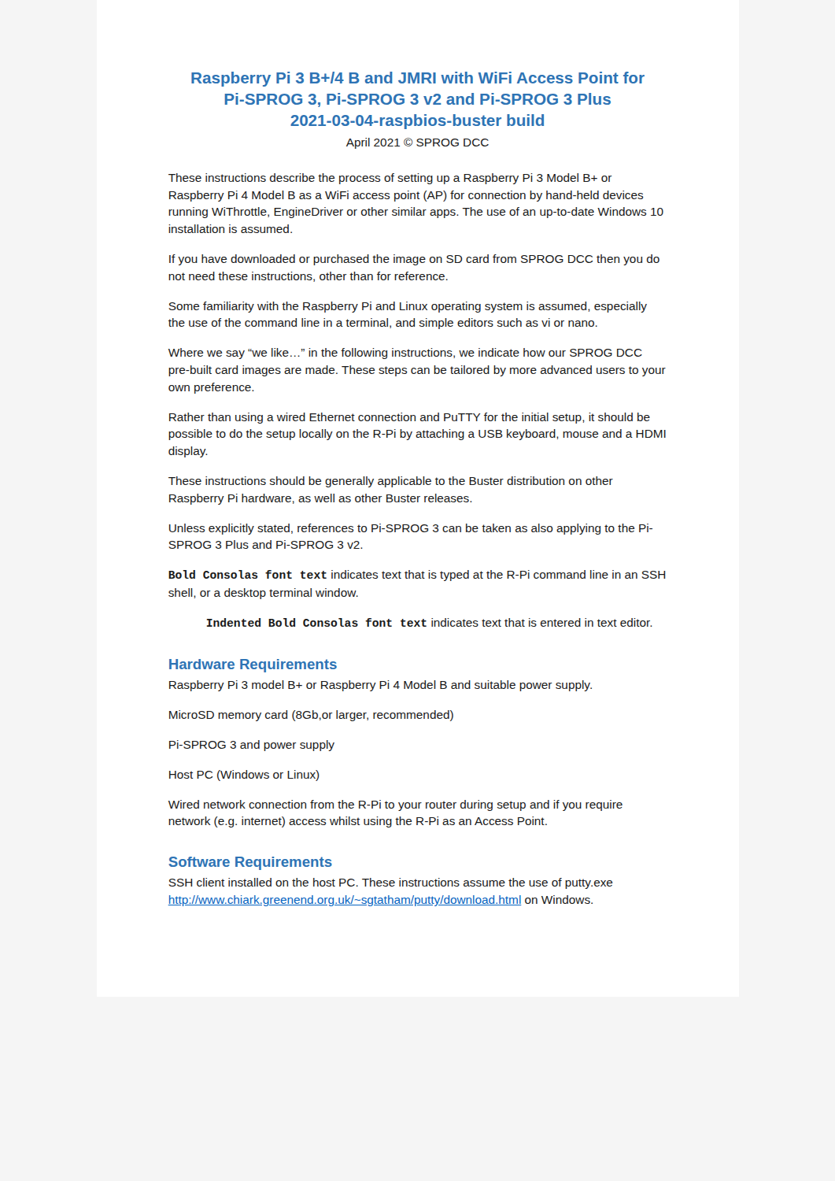Raspberry Pi 3 B+/4 B and JMRI with WiFi Access Point for
Pi-SPROG 3, Pi-SPROG 3 v2 and Pi-SPROG 3 Plus
2021-03-04-raspbios-buster build
April 2021 © SPROG DCC
These instructions describe the process of setting up a Raspberry Pi 3 Model B+ or Raspberry Pi 4 Model B as a WiFi access point (AP) for connection by hand-held devices running WiThrottle, EngineDriver or other similar apps. The use of an up-to-date Windows 10 installation is assumed.
If you have downloaded or purchased the image on SD card from SPROG DCC then you do not need these instructions, other than for reference.
Some familiarity with the Raspberry Pi and Linux operating system is assumed, especially the use of the command line in a terminal, and simple editors such as vi or nano.
Where we say “we like…” in the following instructions, we indicate how our SPROG DCC pre-built card images are made. These steps can be tailored by more advanced users to your own preference.
Rather than using a wired Ethernet connection and PuTTY for the initial setup, it should be possible to do the setup locally on the R-Pi by attaching a USB keyboard, mouse and a HDMI display.
These instructions should be generally applicable to the Buster distribution on other Raspberry Pi hardware, as well as other Buster releases.
Unless explicitly stated, references to Pi-SPROG 3 can be taken as also applying to the Pi-SPROG 3 Plus and Pi-SPROG 3 v2.
Bold Consolas font text indicates text that is typed at the R-Pi command line in an SSH shell, or a desktop terminal window.
Indented Bold Consolas font text indicates text that is entered in text editor.
Hardware Requirements
Raspberry Pi 3 model B+ or Raspberry Pi 4 Model B and suitable power supply.
MicroSD memory card (8Gb,or larger, recommended)
Pi-SPROG 3 and power supply
Host PC (Windows or Linux)
Wired network connection from the R-Pi to your router during setup and if you require network (e.g. internet) access whilst using the R-Pi as an Access Point.
Software Requirements
SSH client installed on the host PC. These instructions assume the use of putty.exe http://www.chiark.greenend.org.uk/~sgtatham/putty/download.html on Windows.